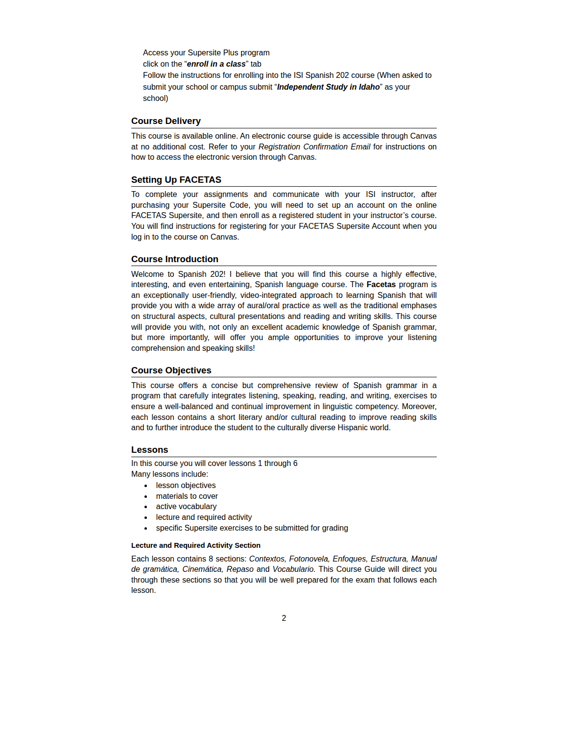Access your Supersite Plus program
click on the “enroll in a class” tab
Follow the instructions for enrolling into the ISI Spanish 202 course (When asked to submit your school or campus submit “Independent Study in Idaho” as your school)
Course Delivery
This course is available online. An electronic course guide is accessible through Canvas at no additional cost. Refer to your Registration Confirmation Email for instructions on how to access the electronic version through Canvas.
Setting Up FACETAS
To complete your assignments and communicate with your ISI instructor, after purchasing your Supersite Code, you will need to set up an account on the online FACETAS Supersite, and then enroll as a registered student in your instructor’s course. You will find instructions for registering for your FACETAS Supersite Account when you log in to the course on Canvas.
Course Introduction
Welcome to Spanish 202! I believe that you will find this course a highly effective, interesting, and even entertaining, Spanish language course. The Facetas program is an exceptionally user-friendly, video-integrated approach to learning Spanish that will provide you with a wide array of aural/oral practice as well as the traditional emphases on structural aspects, cultural presentations and reading and writing skills. This course will provide you with, not only an excellent academic knowledge of Spanish grammar, but more importantly, will offer you ample opportunities to improve your listening comprehension and speaking skills!
Course Objectives
This course offers a concise but comprehensive review of Spanish grammar in a program that carefully integrates listening, speaking, reading, and writing, exercises to ensure a well-balanced and continual improvement in linguistic competency. Moreover, each lesson contains a short literary and/or cultural reading to improve reading skills and to further introduce the student to the culturally diverse Hispanic world.
Lessons
In this course you will cover lessons 1 through 6
Many lessons include:
lesson objectives
materials to cover
active vocabulary
lecture and required activity
specific Supersite exercises to be submitted for grading
Lecture and Required Activity Section
Each lesson contains 8 sections: Contextos, Fotonovela, Enfoques, Estructura, Manual de gramática, Cinemática, Repaso and Vocabulario. This Course Guide will direct you through these sections so that you will be well prepared for the exam that follows each lesson.
2